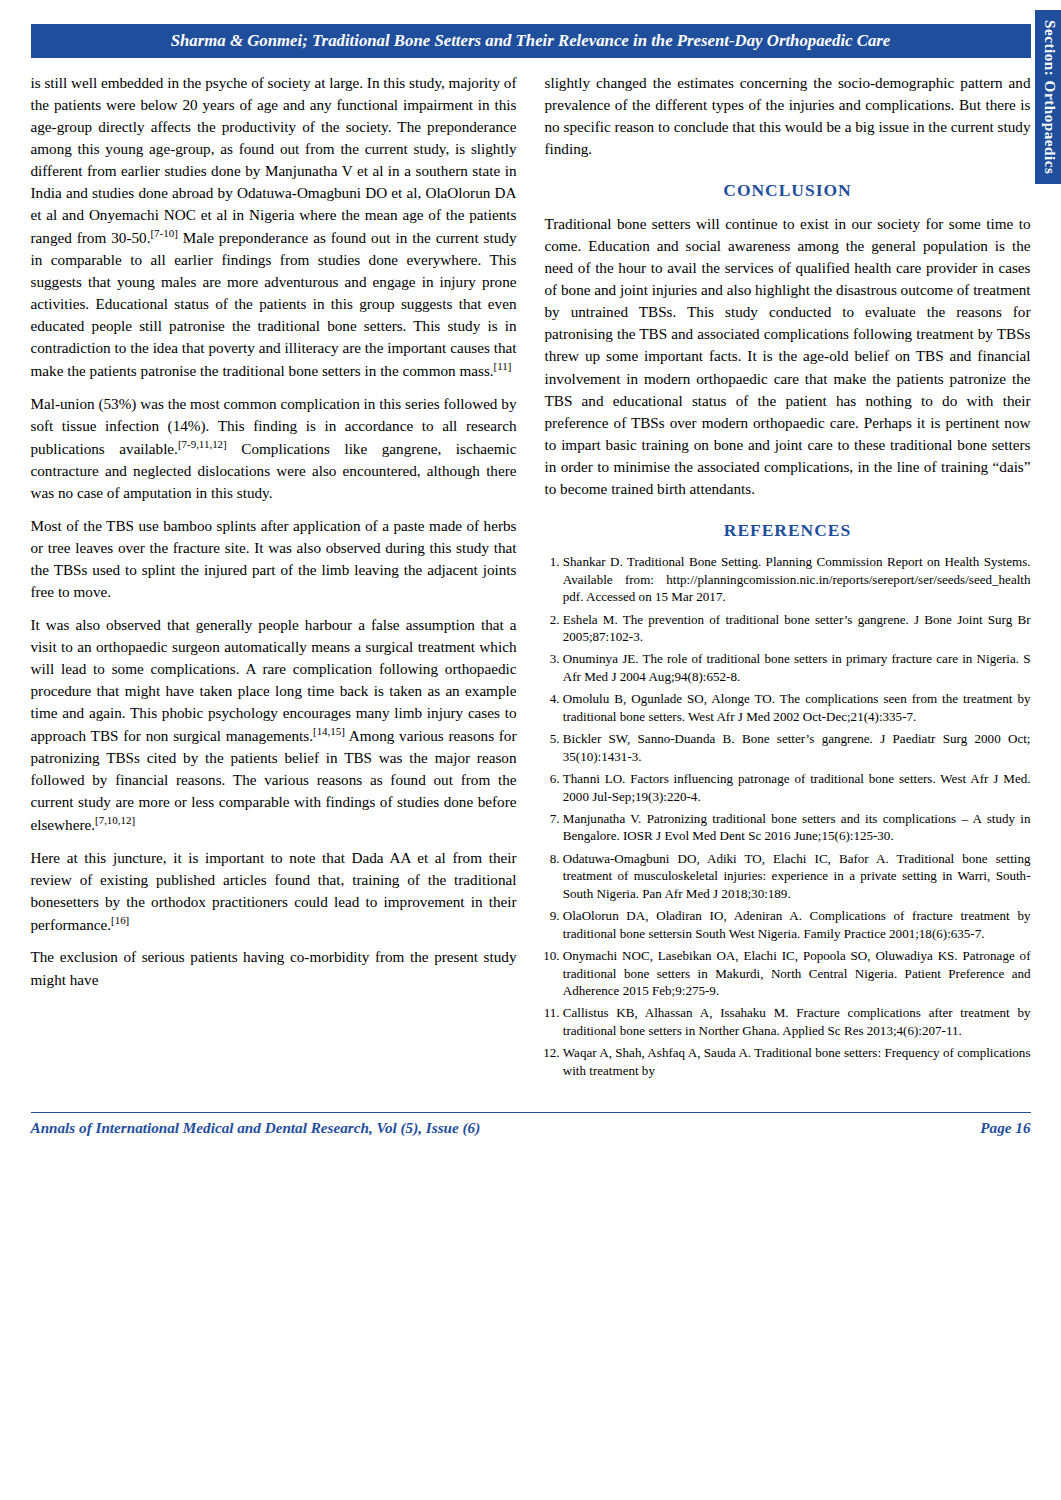Section: Orthopaedics
Sharma & Gonmei; Traditional Bone Setters and Their Relevance in the Present-Day Orthopaedic Care
is still well embedded in the psyche of society at large. In this study, majority of the patients were below 20 years of age and any functional impairment in this age-group directly affects the productivity of the society. The preponderance among this young age-group, as found out from the current study, is slightly different from earlier studies done by Manjunatha V et al in a southern state in India and studies done abroad by Odatuwa-Omagbuni DO et al, OlaOlorun DA et al and Onyemachi NOC et al in Nigeria where the mean age of the patients ranged from 30-50.[7-10] Male preponderance as found out in the current study in comparable to all earlier findings from studies done everywhere. This suggests that young males are more adventurous and engage in injury prone activities. Educational status of the patients in this group suggests that even educated people still patronise the traditional bone setters. This study is in contradiction to the idea that poverty and illiteracy are the important causes that make the patients patronise the traditional bone setters in the common mass.[11]
Mal-union (53%) was the most common complication in this series followed by soft tissue infection (14%). This finding is in accordance to all research publications available.[7-9,11,12] Complications like gangrene, ischaemic contracture and neglected dislocations were also encountered, although there was no case of amputation in this study.
Most of the TBS use bamboo splints after application of a paste made of herbs or tree leaves over the fracture site. It was also observed during this study that the TBSs used to splint the injured part of the limb leaving the adjacent joints free to move.
It was also observed that generally people harbour a false assumption that a visit to an orthopaedic surgeon automatically means a surgical treatment which will lead to some complications. A rare complication following orthopaedic procedure that might have taken place long time back is taken as an example time and again. This phobic psychology encourages many limb injury cases to approach TBS for non surgical managements.[14,15] Among various reasons for patronizing TBSs cited by the patients belief in TBS was the major reason followed by financial reasons. The various reasons as found out from the current study are more or less comparable with findings of studies done before elsewhere.[7,10,12]
Here at this juncture, it is important to note that Dada AA et al from their review of existing published articles found that, training of the traditional bonesetters by the orthodox practitioners could lead to improvement in their performance.[16]
The exclusion of serious patients having co-morbidity from the present study might have
slightly changed the estimates concerning the socio-demographic pattern and prevalence of the different types of the injuries and complications. But there is no specific reason to conclude that this would be a big issue in the current study finding.
CONCLUSION
Traditional bone setters will continue to exist in our society for some time to come. Education and social awareness among the general population is the need of the hour to avail the services of qualified health care provider in cases of bone and joint injuries and also highlight the disastrous outcome of treatment by untrained TBSs. This study conducted to evaluate the reasons for patronising the TBS and associated complications following treatment by TBSs threw up some important facts. It is the age-old belief on TBS and financial involvement in modern orthopaedic care that make the patients patronize the TBS and educational status of the patient has nothing to do with their preference of TBSs over modern orthopaedic care. Perhaps it is pertinent now to impart basic training on bone and joint care to these traditional bone setters in order to minimise the associated complications, in the line of training “dais” to become trained birth attendants.
REFERENCES
Shankar D. Traditional Bone Setting. Planning Commission Report on Health Systems. Available from: http://planningcomission.nic.in/reports/sereport/ser/seeds/seed_health pdf. Accessed on 15 Mar 2017.
Eshela M. The prevention of traditional bone setter’s gangrene. J Bone Joint Surg Br 2005;87:102-3.
Onuminya JE. The role of traditional bone setters in primary fracture care in Nigeria. S Afr Med J 2004 Aug;94(8):652-8.
Omolulu B, Ogunlade SO, Alonge TO. The complications seen from the treatment by traditional bone setters. West Afr J Med 2002 Oct-Dec;21(4):335-7.
Bickler SW, Sanno-Duanda B. Bone setter’s gangrene. J Paediatr Surg 2000 Oct; 35(10):1431-3.
Thanni LO. Factors influencing patronage of traditional bone setters. West Afr J Med. 2000 Jul-Sep;19(3):220-4.
Manjunatha V. Patronizing traditional bone setters and its complications – A study in Bengalore. IOSR J Evol Med Dent Sc 2016 June;15(6):125-30.
Odatuwa-Omagbuni DO, Adiki TO, Elachi IC, Bafor A. Traditional bone setting treatment of musculoskeletal injuries: experience in a private setting in Warri, South-South Nigeria. Pan Afr Med J 2018;30:189.
OlaOlorun DA, Oladiran IO, Adeniran A. Complications of fracture treatment by traditional bone settersin South West Nigeria. Family Practice 2001;18(6):635-7.
Onymachi NOC, Lasebikan OA, Elachi IC, Popoola SO, Oluwadiya KS. Patronage of traditional bone setters in Makurdi, North Central Nigeria. Patient Preference and Adherence 2015 Feb;9:275-9.
Callistus KB, Alhassan A, Issahaku M. Fracture complications after treatment by traditional bone setters in Norther Ghana. Applied Sc Res 2013;4(6):207-11.
Waqar A, Shah, Ashfaq A, Sauda A. Traditional bone setters: Frequency of complications with treatment by
Annals of International Medical and Dental Research, Vol (5), Issue (6) Page 16